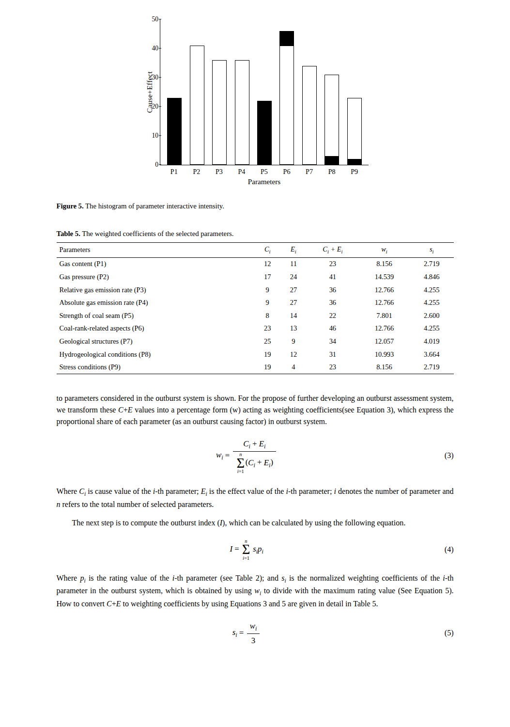Cause+Effect
0
10
20
30
40
50
P1 P2 P3 P4 P5 P6 P7 P8 P9
Parameters
Figure 5. The histogram of parameter interactive intensity.
Table 5. The weighted coefficients of the selected parameters.
| Parameters | C i | E i | C i + E i | w i | s i |
| --- | --- | --- | --- | --- | --- |
| Gas content (P1) | 12 | 11 | 23 | 8.156 | 2.719 |
| Gas pressure (P2) | 17 | 24 | 41 | 14.539 | 4.846 |
| Relative gas emission rate (P3) | 9 | 27 | 36 | 12.766 | 4.255 |
| Absolute gas emission rate (P4) | 9 | 27 | 36 | 12.766 | 4.255 |
| Strength of coal seam (P5) | 8 | 14 | 22 | 7.801 | 2.600 |
| Coal-rank-related aspects (P6) | 23 | 13 | 46 | 12.766 | 4.255 |
| Geological structures (P7) | 25 | 9 | 34 | 12.057 | 4.019 |
| Hydrogeological conditions (P8) | 19 | 12 | 31 | 10.993 | 3.664 |
| Stress conditions (P9) | 19 | 4 | 23 | 8.156 | 2.719 |
to parameters considered in the outburst system is shown. For the propose of further developing an outburst assessment system, we transform these C+E values into a percentage form (w) acting as weighting coefficients(see Equation 3), which express the proportional share of each parameter (as an outburst causing factor) in outburst system.
wi = Ci + Ei n Σ i=1 (Ci + Ei)
(3)
Where Ci is cause value of the i-th parameter; Ei is the effect value of the i-th parameter; i denotes the number of parameter and n refers to the total number of selected parameters.
The next step is to compute the outburst index (I), which can be calculated by using the following equation.
I = n Σ i=1 sipi
(4)
Where pi is the rating value of the i-th parameter (see Table 2); and si is the normalized weighting coefficients of the i-th parameter in the outburst system, which is obtained by using wi to divide with the maximum rating value (See Equation 5). How to convert C+E to weighting coefficients by using Equations 3 and 5 are given in detail in Table 5.
si = wi 3
(5)